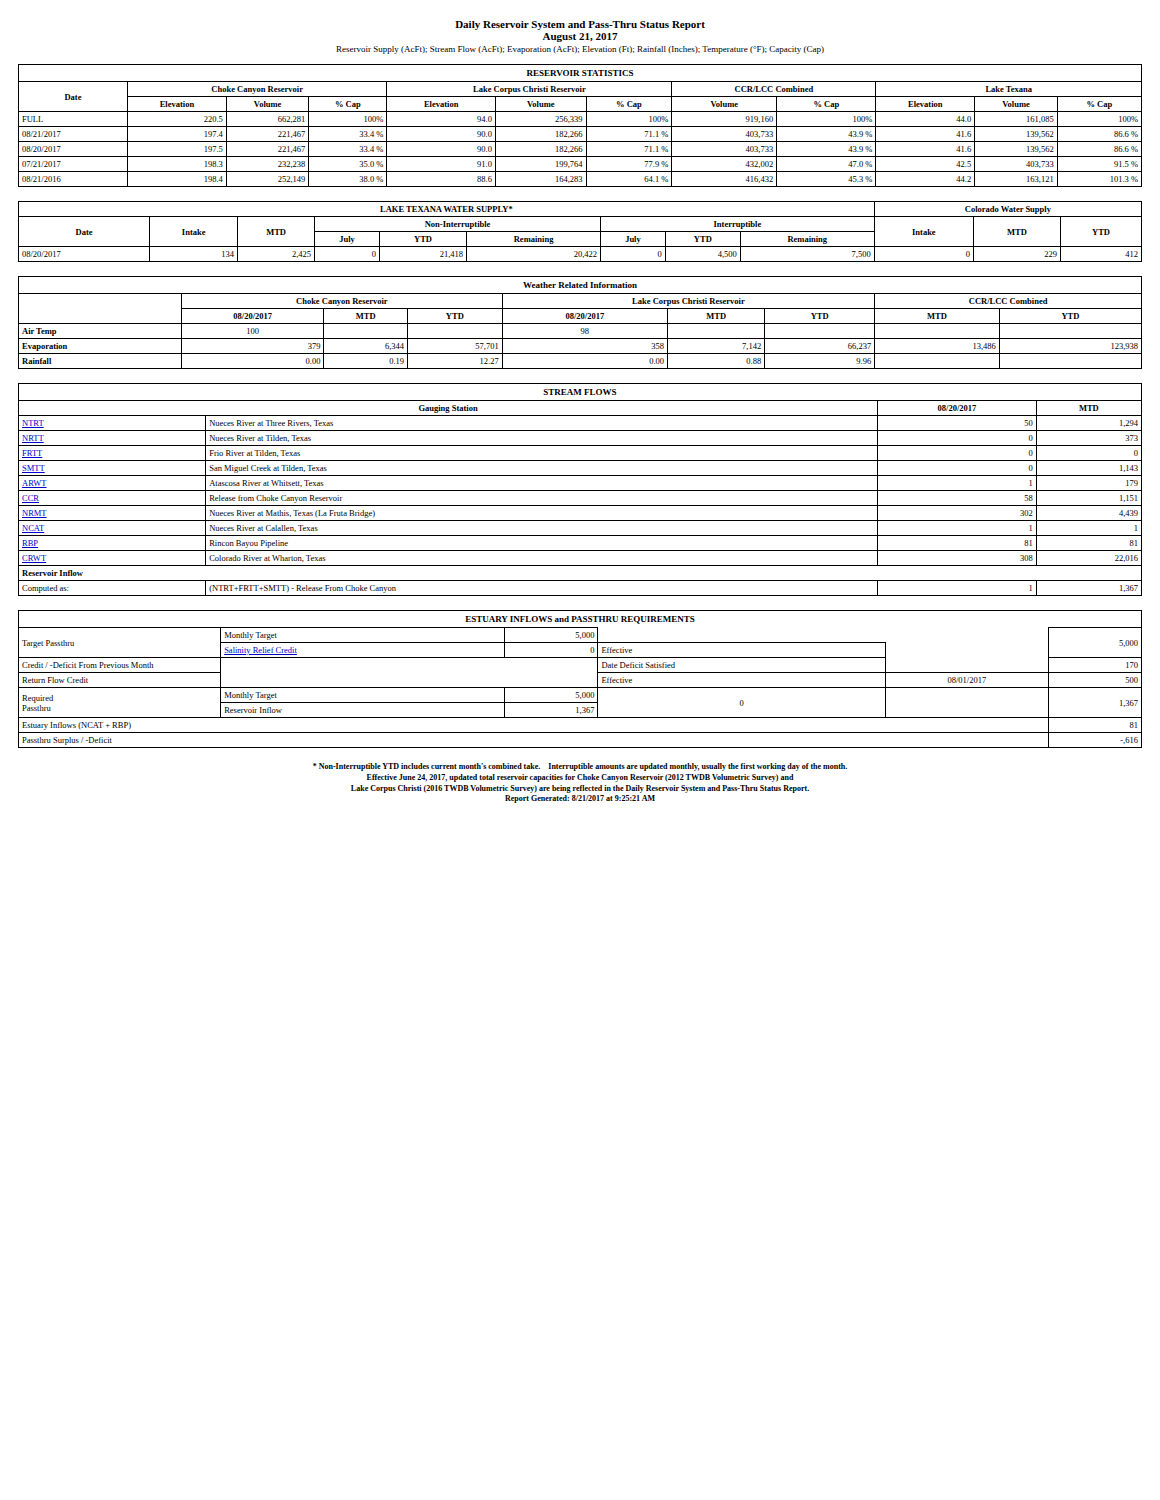Daily Reservoir System and Pass-Thru Status Report
August 21, 2017
Reservoir Supply (AcFt); Stream Flow (AcFt); Evaporation (AcFt); Elevation (Ft); Rainfall (Inches); Temperature (°F); Capacity (Cap)
RESERVOIR STATISTICS
| Date | Choke Canyon Reservoir | Lake Corpus Christi Reservoir | CCR/LCC Combined | Lake Texana |
| --- | --- | --- | --- | --- |
| Elevation | Volume | % Cap | Elevation | Volume | % Cap | Volume | % Cap | Elevation | Volume | % Cap |
| FULL | 220.5 | 662,281 | 100% | 94.0 | 256,339 | 100% | 919,160 | 100% | 44.0 | 161,085 | 100% |
| 08/21/2017 | 197.4 | 221,467 | 33.4 % | 90.0 | 182,266 | 71.1 % | 403,733 | 43.9 % | 41.6 | 139,562 | 86.6 % |
| 08/20/2017 | 197.5 | 221,467 | 33.4 % | 90.0 | 182,266 | 71.1 % | 403,733 | 43.9 % | 41.6 | 139,562 | 86.6 % |
| 07/21/2017 | 198.3 | 232,238 | 35.0 % | 91.0 | 199,764 | 77.9 % | 432,002 | 47.0 % | 42.5 | 403,733 | 91.5 % |
| 08/21/2016 | 198.4 | 252,149 | 38.0 % | 88.6 | 164,283 | 64.1 % | 416,432 | 45.3 % | 44.2 | 163,121 | 101.3 % |
| LAKE TEXANA WATER SUPPLY* | Colorado Water Supply |
| --- | --- |
| Date | Intake | MTD | Non-Interruptible | Interruptible | Intake | MTD | YTD |
| July | YTD | Remaining | July | YTD | Remaining |
| 08/20/2017 | 134 | 2,425 | 0 | 21,418 | 20,422 | 0 | 4,500 | 7,500 | 0 | 229 | 412 |
Weather Related Information
| | Choke Canyon Reservoir | Lake Corpus Christi Reservoir | CCR/LCC Combined |
| --- | --- | --- | --- |
| 08/20/2017 | MTD | YTD | 08/20/2017 | MTD | YTD | MTD | YTD |
| Air Temp | 100 | | | 98 | | | | |
| Evaporation | 379 | 6,344 | 57,701 | 358 | 7,142 | 66,237 | 13,486 | 123,938 |
| Rainfall | 0.00 | 0.19 | 12.27 | 0.00 | 0.88 | 9.96 | | |
STREAM FLOWS
| Gauging Station | 08/20/2017 | MTD |
| --- | --- | --- |
| NTRT | Nueces River at Three Rivers, Texas | 50 | 1,294 |
| NRTT | Nueces River at Tilden, Texas | 0 | 373 |
| FRTT | Frio River at Tilden, Texas | 0 | 0 |
| SMTT | San Miguel Creek at Tilden, Texas | 0 | 1,143 |
| ARWT | Atascosa River at Whitsett, Texas | 1 | 179 |
| CCR | Release from Choke Canyon Reservoir | 58 | 1,151 |
| NRMT | Nueces River at Mathis, Texas (La Fruta Bridge) | 302 | 4,439 |
| NCAT | Nueces River at Calallen, Texas | 1 | 1 |
| RBP | Rincon Bayou Pipeline | 81 | 81 |
| CRWT | Colorado River at Wharton, Texas | 308 | 22,016 |
| Reservoir Inflow |
| Computed as: | (NTRT+FRTT+SMTT) - Release From Choke Canyon | 1 | 1,367 |
ESTUARY INFLOWS and PASSTHRU REQUIREMENTS
| Target Passthru | Monthly Target | 5,000 | | | 5,000 |
| Salinity Relief Credit | 0 | Effective | |
| Credit / -Deficit From Previous Month | | | Date Deficit Satisfied | | 170 |
| Return Flow Credit | | | Effective | 08/01/2017 | 500 |
| Required Passthru | Monthly Target | 5,000 | 0 | | 1,367 |
| Reservoir Inflow | 1,367 | |
| Estuary Inflows (NCAT + RBP) | 81 |
| Passthru Surplus / -Deficit | -,616 |
* Non-Interruptible YTD includes current month's combined take. Interruptible amounts are updated monthly, usually the first working day of the month.
Effective June 24, 2017, updated total reservoir capacities for Choke Canyon Reservoir (2012 TWDB Volumetric Survey) and
Lake Corpus Christi (2016 TWDB Volumetric Survey) are being reflected in the Daily Reservoir System and Pass-Thru Status Report.
Report Generated: 8/21/2017 at 9:25:21 AM